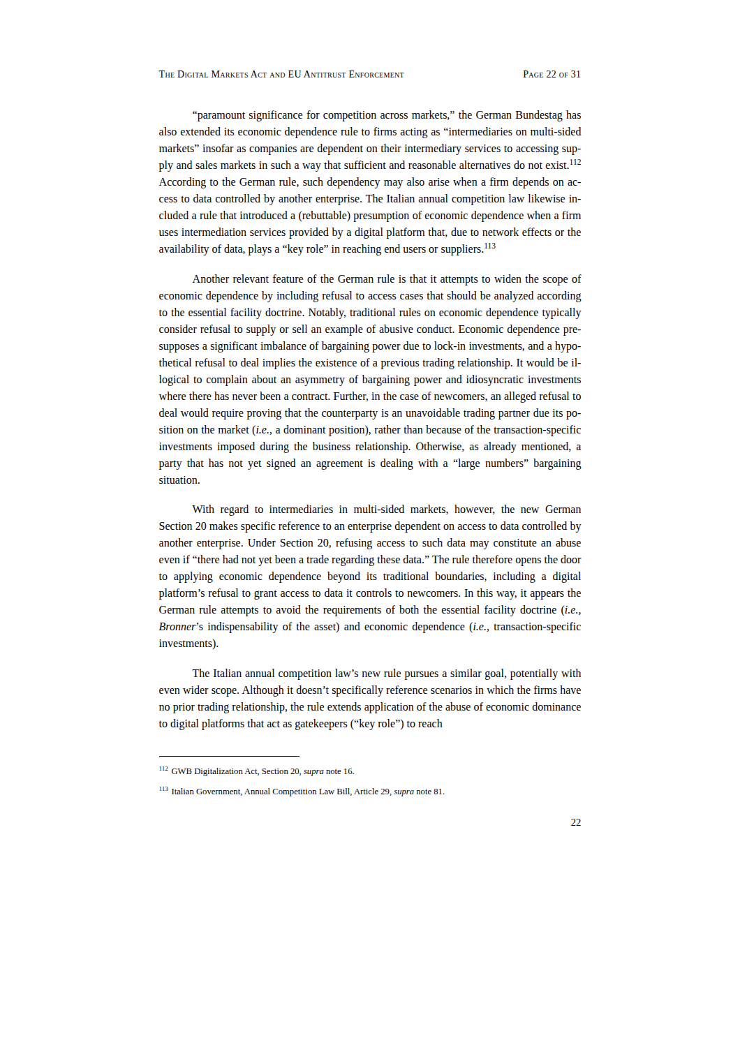The Digital Markets Act and EU Antitrust Enforcement Page 22 of 31
“paramount significance for competition across markets,” the German Bundestag has also extended its economic dependence rule to firms acting as “intermediaries on multi-sided markets” insofar as companies are dependent on their intermediary services to accessing supply and sales markets in such a way that sufficient and reasonable alternatives do not exist.112 According to the German rule, such dependency may also arise when a firm depends on access to data controlled by another enterprise. The Italian annual competition law likewise included a rule that introduced a (rebuttable) presumption of economic dependence when a firm uses intermediation services provided by a digital platform that, due to network effects or the availability of data, plays a “key role” in reaching end users or suppliers.113
Another relevant feature of the German rule is that it attempts to widen the scope of economic dependence by including refusal to access cases that should be analyzed according to the essential facility doctrine. Notably, traditional rules on economic dependence typically consider refusal to supply or sell an example of abusive conduct. Economic dependence presupposes a significant imbalance of bargaining power due to lock-in investments, and a hypothetical refusal to deal implies the existence of a previous trading relationship. It would be illogical to complain about an asymmetry of bargaining power and idiosyncratic investments where there has never been a contract. Further, in the case of newcomers, an alleged refusal to deal would require proving that the counterparty is an unavoidable trading partner due its position on the market (i.e., a dominant position), rather than because of the transaction-specific investments imposed during the business relationship. Otherwise, as already mentioned, a party that has not yet signed an agreement is dealing with a “large numbers” bargaining situation.
With regard to intermediaries in multi-sided markets, however, the new German Section 20 makes specific reference to an enterprise dependent on access to data controlled by another enterprise. Under Section 20, refusing access to such data may constitute an abuse even if “there had not yet been a trade regarding these data.” The rule therefore opens the door to applying economic dependence beyond its traditional boundaries, including a digital platform’s refusal to grant access to data it controls to newcomers. In this way, it appears the German rule attempts to avoid the requirements of both the essential facility doctrine (i.e., Bronner’s indispensability of the asset) and economic dependence (i.e., transaction-specific investments).
The Italian annual competition law’s new rule pursues a similar goal, potentially with even wider scope. Although it doesn’t specifically reference scenarios in which the firms have no prior trading relationship, the rule extends application of the abuse of economic dominance to digital platforms that act as gatekeepers (“key role”) to reach
112 GWB Digitalization Act, Section 20, supra note 16.
113 Italian Government, Annual Competition Law Bill, Article 29, supra note 81.
22